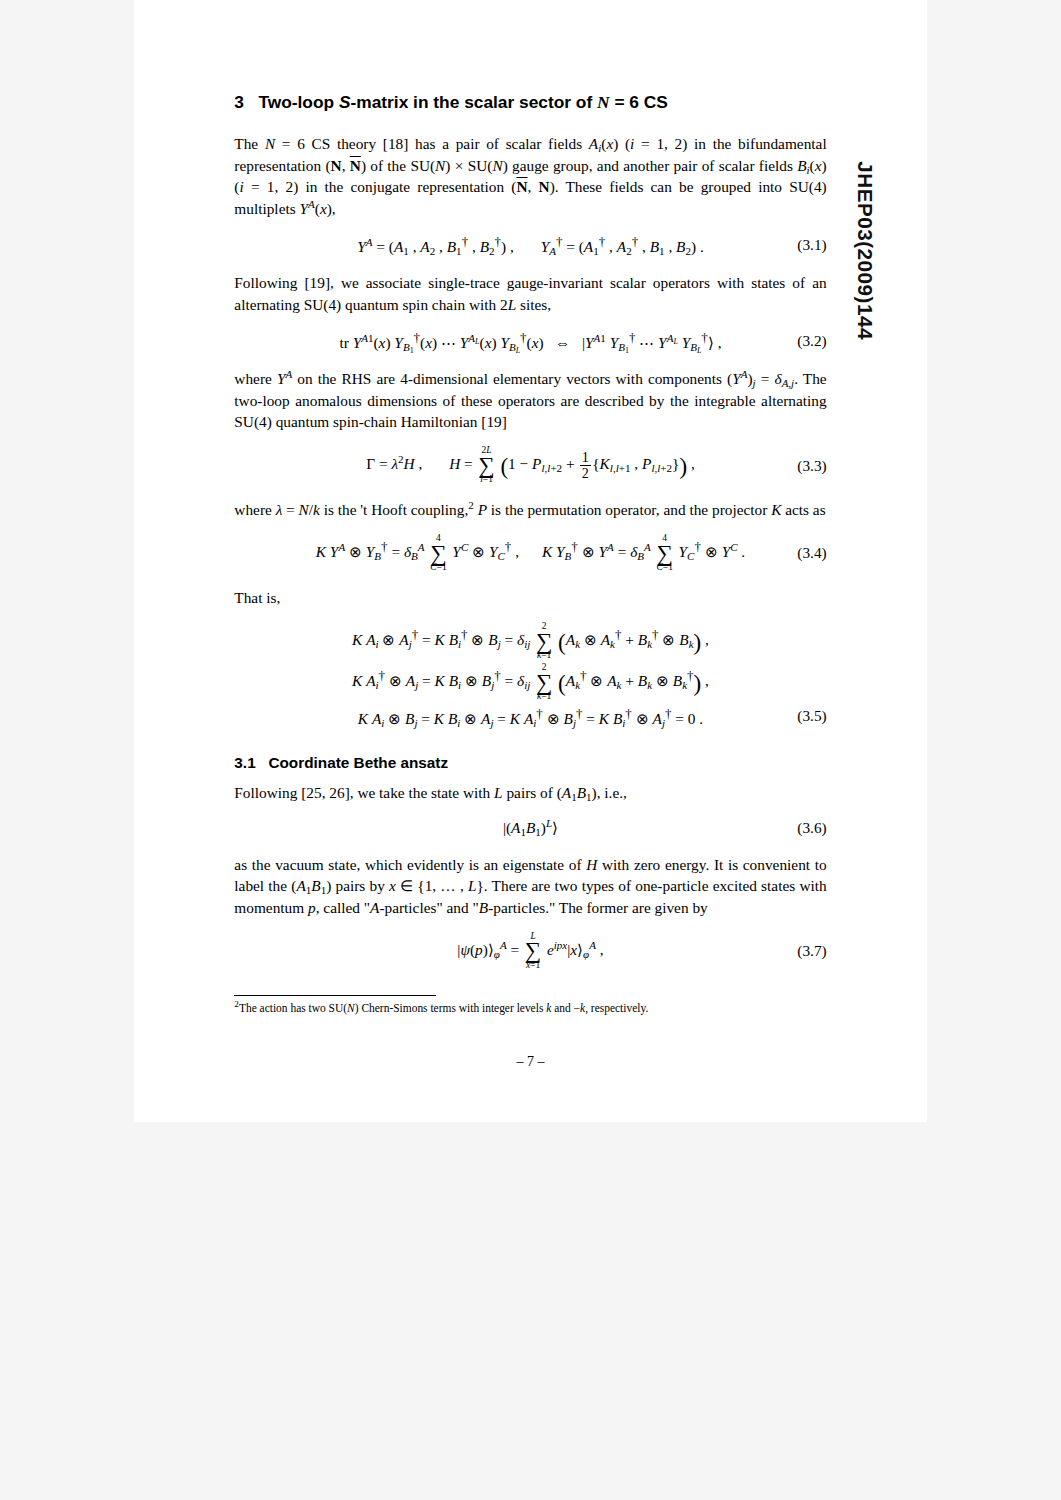JHEP03(2009)144
3 Two-loop S-matrix in the scalar sector of N = 6 CS
The N = 6 CS theory [18] has a pair of scalar fields Ai(x) (i = 1, 2) in the bifundamental representation (N, N) of the SU(N) × SU(N) gauge group, and another pair of scalar fields Bi(x) (i = 1, 2) in the conjugate representation (N, N). These fields can be grouped into SU(4) multiplets YA(x),
YA = (A1 , A2 , B1† , B2†) , YA† = (A1† , A2† , B1 , B2) . (3.1)
Following [19], we associate single-trace gauge-invariant scalar operators with states of an alternating SU(4) quantum spin chain with 2L sites,
tr YA1(x) YB1†(x) ⋯ YAL(x) YBL†(x) ⇔ |YA1 YB1† ⋯ YAL YBL†⟩ , (3.2)
where YA on the RHS are 4-dimensional elementary vectors with components (YA)j = δA,j. The two-loop anomalous dimensions of these operators are described by the integrable alternating SU(4) quantum spin-chain Hamiltonian [19]
Γ = λ2H , H = 2L∑l=1 (1 − Pl,l+2 + 12{Kl,l+1 , Pl,l+2}) , (3.3)
where λ = N/k is the 't Hooft coupling,2 P is the permutation operator, and the projector K acts as
K YA ⊗ YB† = δBA 4∑C=1 YC ⊗ YC† , K YB† ⊗ YA = δBA 4∑C=1 YC† ⊗ YC . (3.4)
That is,
K Ai ⊗ Aj† = K Bi† ⊗ Bj = δij 2∑k=1 (Ak ⊗ Ak† + Bk† ⊗ Bk) , K Ai† ⊗ Aj = K Bi ⊗ Bj† = δij 2∑k=1 (Ak† ⊗ Ak + Bk ⊗ Bk†) , K Ai ⊗ Bj = K Bi ⊗ Aj = K Ai† ⊗ Bj† = K Bi† ⊗ Aj† = 0 . (3.5)
3.1 Coordinate Bethe ansatz
Following [25, 26], we take the state with L pairs of (A1B1), i.e.,
|(A1B1)L⟩ (3.6)
as the vacuum state, which evidently is an eigenstate of H with zero energy. It is convenient to label the (A1B1) pairs by x ∈ {1, … , L}. There are two types of one-particle excited states with momentum p, called "A-particles" and "B-particles." The former are given by
|ψ(p)⟩φA = L∑x=1 eipx|x⟩φA , (3.7)
2The action has two SU(N) Chern-Simons terms with integer levels k and −k, respectively.
– 7 –